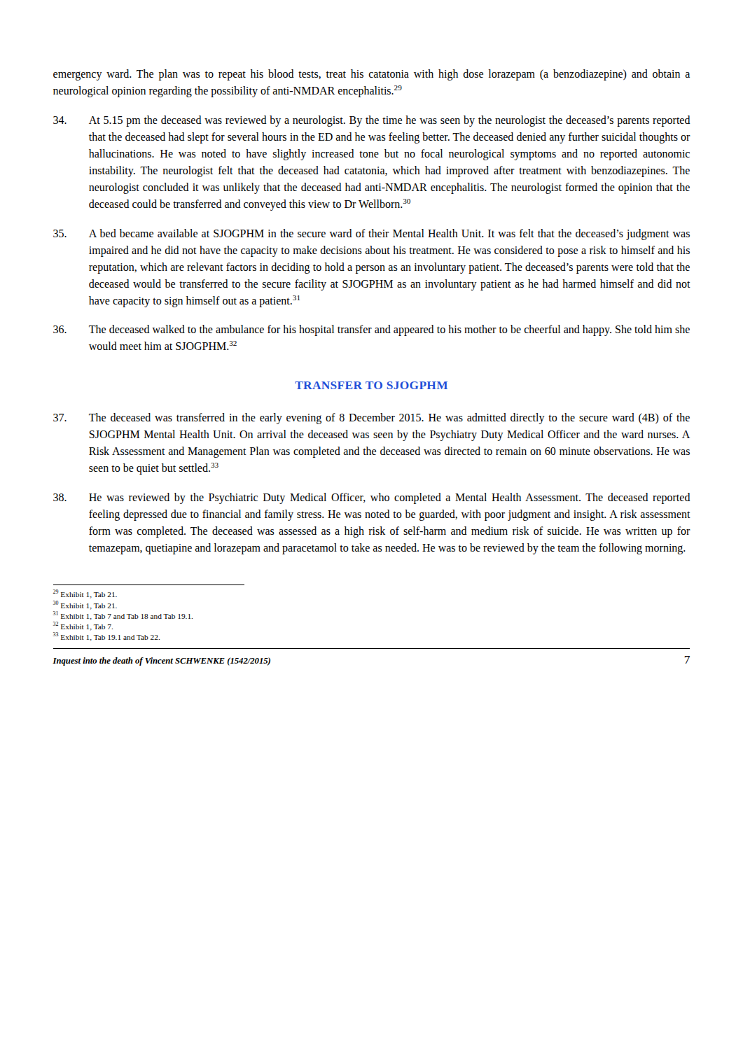emergency ward. The plan was to repeat his blood tests, treat his catatonia with high dose lorazepam (a benzodiazepine) and obtain a neurological opinion regarding the possibility of anti-NMDAR encephalitis.29
34. At 5.15 pm the deceased was reviewed by a neurologist. By the time he was seen by the neurologist the deceased’s parents reported that the deceased had slept for several hours in the ED and he was feeling better. The deceased denied any further suicidal thoughts or hallucinations. He was noted to have slightly increased tone but no focal neurological symptoms and no reported autonomic instability. The neurologist felt that the deceased had catatonia, which had improved after treatment with benzodiazepines. The neurologist concluded it was unlikely that the deceased had anti-NMDAR encephalitis. The neurologist formed the opinion that the deceased could be transferred and conveyed this view to Dr Wellborn.30
35. A bed became available at SJOGPHM in the secure ward of their Mental Health Unit. It was felt that the deceased’s judgment was impaired and he did not have the capacity to make decisions about his treatment. He was considered to pose a risk to himself and his reputation, which are relevant factors in deciding to hold a person as an involuntary patient. The deceased’s parents were told that the deceased would be transferred to the secure facility at SJOGPHM as an involuntary patient as he had harmed himself and did not have capacity to sign himself out as a patient.31
36. The deceased walked to the ambulance for his hospital transfer and appeared to his mother to be cheerful and happy. She told him she would meet him at SJOGPHM.32
TRANSFER TO SJOGPHM
37. The deceased was transferred in the early evening of 8 December 2015. He was admitted directly to the secure ward (4B) of the SJOGPHM Mental Health Unit. On arrival the deceased was seen by the Psychiatry Duty Medical Officer and the ward nurses. A Risk Assessment and Management Plan was completed and the deceased was directed to remain on 60 minute observations. He was seen to be quiet but settled.33
38. He was reviewed by the Psychiatric Duty Medical Officer, who completed a Mental Health Assessment. The deceased reported feeling depressed due to financial and family stress. He was noted to be guarded, with poor judgment and insight. A risk assessment form was completed. The deceased was assessed as a high risk of self-harm and medium risk of suicide. He was written up for temazepam, quetiapine and lorazepam and paracetamol to take as needed. He was to be reviewed by the team the following morning.
29 Exhibit 1, Tab 21.
30 Exhibit 1, Tab 21.
31 Exhibit 1, Tab 7 and Tab 18 and Tab 19.1.
32 Exhibit 1, Tab 7.
33 Exhibit 1, Tab 19.1 and Tab 22.
Inquest into the death of Vincent SCHWENKE (1542/2015) 7